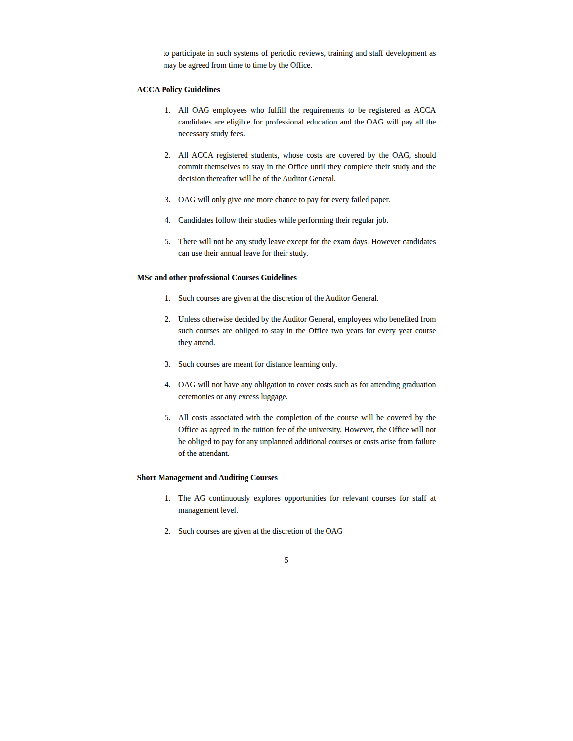to participate in such systems of periodic reviews, training and staff development as may be agreed from time to time by the Office.
ACCA Policy Guidelines
All OAG employees who fulfill the requirements to be registered as ACCA candidates are eligible for professional education and the OAG will pay all the necessary study fees.
All ACCA registered students, whose costs are covered by the OAG, should commit themselves to stay in the Office until they complete their study and the decision thereafter will be of the Auditor General.
OAG will only give one more chance to pay for every failed paper.
Candidates follow their studies while performing their regular job.
There will not be any study leave except for the exam days. However candidates can use their annual leave for their study.
MSc and other professional Courses Guidelines
Such courses are given at the discretion of the Auditor General.
Unless otherwise decided by the Auditor General, employees who benefited from such courses are obliged to stay in the Office two years for every year course they attend.
Such courses are meant for distance learning only.
OAG will not have any obligation to cover costs such as for attending graduation ceremonies or any excess luggage.
All costs associated with the completion of the course will be covered by the Office as agreed in the tuition fee of the university. However, the Office will not be obliged to pay for any unplanned additional courses or costs arise from failure of the attendant.
Short Management and Auditing Courses
The AG continuously explores opportunities for relevant courses for staff at management level.
Such courses are given at the discretion of the OAG
5